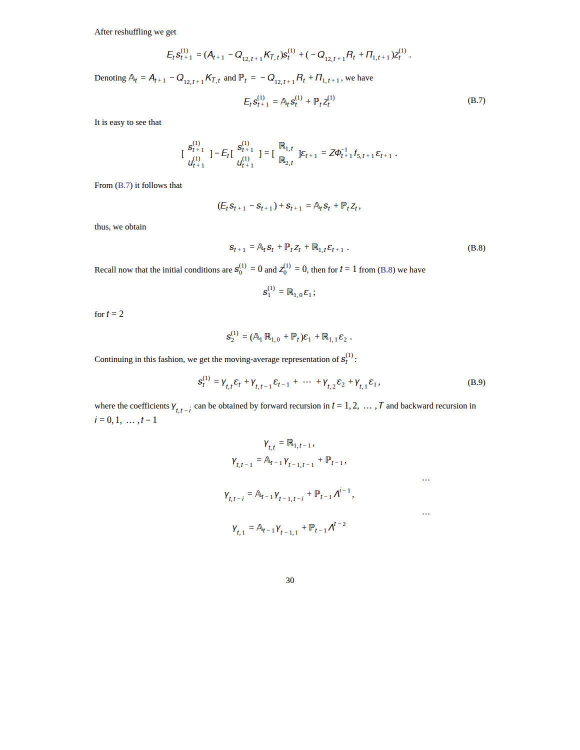After reshuffling we get
Et st+1(1) = ( At+1 − Q12,t+1 KT,t ) st(1) + ( − Q12,t+1 Rt + Π1,t+1 ) zt(1) .
Denoting 𝔸t = At+1 − Q12,t+1 KT,t and ℙt = − Q12,t+1 Rt + Π1,t+1 , we have
Et st+1(1) = 𝔸t st(1) + ℙt zt(1)
(B.7)
It is easy to see that
[ st+1(1) ut+1(1) ] − Et [ st+1(1) ut+1(1) ] = [ ℝ1,t ℝ2,t ] εt+1 = Z Φt+1−1 f5,t+1 εt+1 .
From (B.7) it follows that
( Et st+1 − st+1 ) + st+1 = 𝔸t st + ℙt zt ,
thus, we obtain
st+1 = 𝔸t st + ℙt zt + ℝ1,t εt+1 .
(B.8)
Recall now that the initial conditions are s0(1) =0 and z0(1) =0 , then for t=1 from (B.8) we have
s1(1) = ℝ1,0 ε1 ;
for t=2
s2(1) = ( 𝔸1 ℝ1,0 + ℙt ) ε1 + ℝ1,1 ε2 .
Continuing in this fashion, we get the moving-average representation of st(1) :
st(1) = γt,t εt + γt,t−1 εt−1 + ⋯ + γt,2 ε2 + γt,1 ε1 ,
(B.9)
where the coefficients γt,t−i can be obtained by forward recursion in t=1,2,…,T and backward recursion in i=0,1,…,t−1
γt,t = ℝ1,t−1 , γt,t−1 = 𝔸t−1 γt−1,t−1 + ℙt−1 , … γt,t−i = 𝔸t−1 γt−1,t−i + ℙt−1 Λi−1 , … γt,1 = 𝔸t−1 γt−1,1 + ℙt−1 Λt−2
30